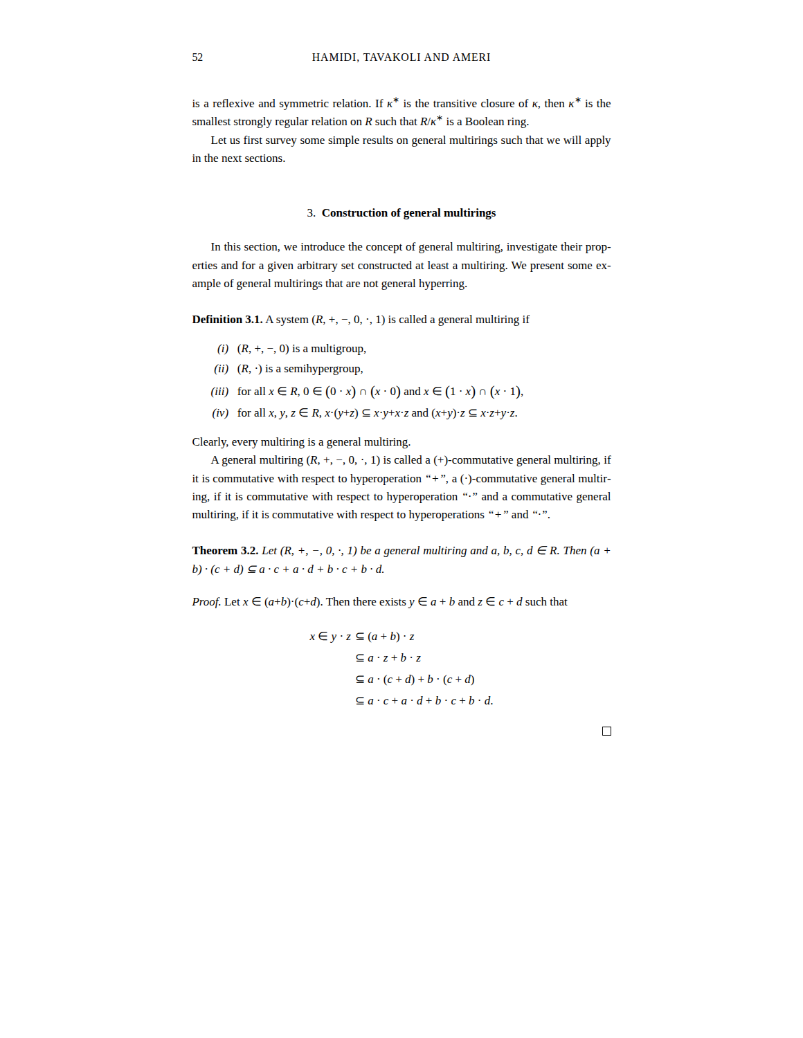52
HAMIDI, TAVAKOLI AND AMERI
is a reflexive and symmetric relation. If κ∗ is the transitive closure of κ, then κ∗ is the smallest strongly regular relation on R such that R/κ∗ is a Boolean ring.
Let us first survey some simple results on general multirings such that we will apply in the next sections.
3. Construction of general multirings
In this section, we introduce the concept of general multiring, investigate their properties and for a given arbitrary set constructed at least a multiring. We present some example of general multirings that are not general hyperring.
Definition 3.1. A system (R, +, −, 0, ·, 1) is called a general multiring if
(i)(R, +, −, 0) is a multigroup,
(ii)(R, ·) is a semihypergroup,
(iii) for all x ∈ R, 0 ∈ (0 · x) ∩ (x · 0) and x ∈ (1 · x) ∩ (x · 1),
(iv) for all x, y, z ∈ R, x·(y+z) ⊆ x·y+x·z and (x+y)·z ⊆ x·z+y·z.
Clearly, every multiring is a general multiring.
A general multiring (R, +, −, 0, ·, 1) is called a (+)-commutative general multiring, if it is commutative with respect to hyperoperation “+”, a (·)-commutative general multiring, if it is commutative with respect to hyperoperation “·” and a commutative general multiring, if it is commutative with respect to hyperoperations “+” and “·”.
Theorem 3.2. Let (R, +, −, 0, ·, 1) be a general multiring and a, b, c, d ∈ R. Then (a + b) · (c + d) ⊆ a · c + a · d + b · c + b · d.
Proof. Let x ∈ (a+b)·(c+d). Then there exists y ∈ a + b and z ∈ c + d such that
x ∈ y · z
⊆ (a + b) · z
⊆ a · z + b · z
⊆ a · (c + d) + b · (c + d)
⊆ a · c + a · d + b · c + b · d.